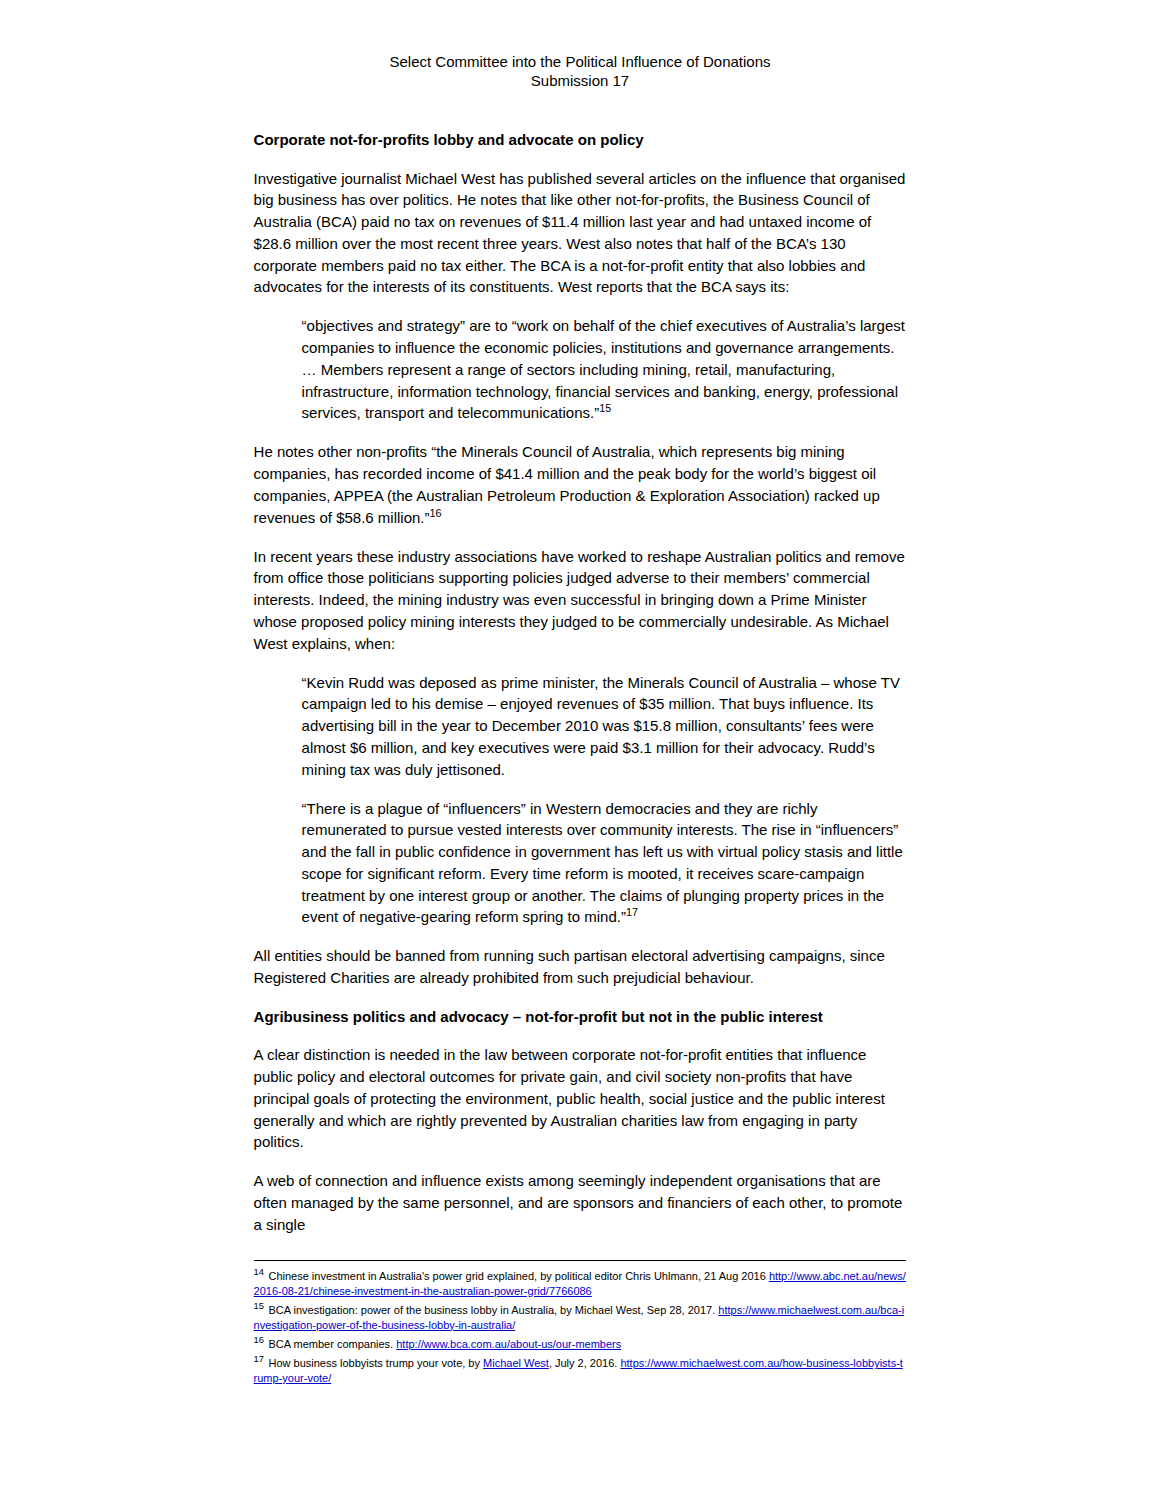Select Committee into the Political Influence of Donations Submission 17
Corporate not-for-profits lobby and advocate on policy
Investigative journalist Michael West has published several articles on the influence that organised big business has over politics. He notes that like other not-for-profits, the Business Council of Australia (BCA) paid no tax on revenues of $11.4 million last year and had untaxed income of $28.6 million over the most recent three years. West also notes that half of the BCA’s 130 corporate members paid no tax either. The BCA is a not-for-profit entity that also lobbies and advocates for the interests of its constituents. West reports that the BCA says its:
“objectives and strategy” are to “work on behalf of the chief executives of Australia’s largest companies to influence the economic policies, institutions and governance arrangements. … Members represent a range of sectors including mining, retail, manufacturing, infrastructure, information technology, financial services and banking, energy, professional services, transport and telecommunications.”15
He notes other non-profits “the Minerals Council of Australia, which represents big mining companies, has recorded income of $41.4 million and the peak body for the world’s biggest oil companies, APPEA (the Australian Petroleum Production & Exploration Association) racked up revenues of $58.6 million.”16
In recent years these industry associations have worked to reshape Australian politics and remove from office those politicians supporting policies judged adverse to their members’ commercial interests. Indeed, the mining industry was even successful in bringing down a Prime Minister whose proposed policy mining interests they judged to be commercially undesirable. As Michael West explains, when:
“Kevin Rudd was deposed as prime minister, the Minerals Council of Australia – whose TV campaign led to his demise – enjoyed revenues of $35 million. That buys influence. Its advertising bill in the year to December 2010 was $15.8 million, consultants’ fees were almost $6 million, and key executives were paid $3.1 million for their advocacy. Rudd’s mining tax was duly jettisoned.
“There is a plague of “influencers” in Western democracies and they are richly remunerated to pursue vested interests over community interests. The rise in “influencers” and the fall in public confidence in government has left us with virtual policy stasis and little scope for significant reform. Every time reform is mooted, it receives scare-campaign treatment by one interest group or another. The claims of plunging property prices in the event of negative-gearing reform spring to mind.”17
All entities should be banned from running such partisan electoral advertising campaigns, since Registered Charities are already prohibited from such prejudicial behaviour.
Agribusiness politics and advocacy – not-for-profit but not in the public interest
A clear distinction is needed in the law between corporate not-for-profit entities that influence public policy and electoral outcomes for private gain, and civil society non-profits that have principal goals of protecting the environment, public health, social justice and the public interest generally and which are rightly prevented by Australian charities law from engaging in party politics.
A web of connection and influence exists among seemingly independent organisations that are often managed by the same personnel, and are sponsors and financiers of each other, to promote a single
14 Chinese investment in Australia's power grid explained, by political editor Chris Uhlmann, 21 Aug 2016 http://www.abc.net.au/news/2016-08-21/chinese-investment-in-the-australian-power-grid/7766086
15 BCA investigation: power of the business lobby in Australia, by Michael West, Sep 28, 2017. https://www.michaelwest.com.au/bca-investigation-power-of-the-business-lobby-in-australia/
16 BCA member companies. http://www.bca.com.au/about-us/our-members
17 How business lobbyists trump your vote, by Michael West, July 2, 2016. https://www.michaelwest.com.au/how-business-lobbyists-trump-your-vote/